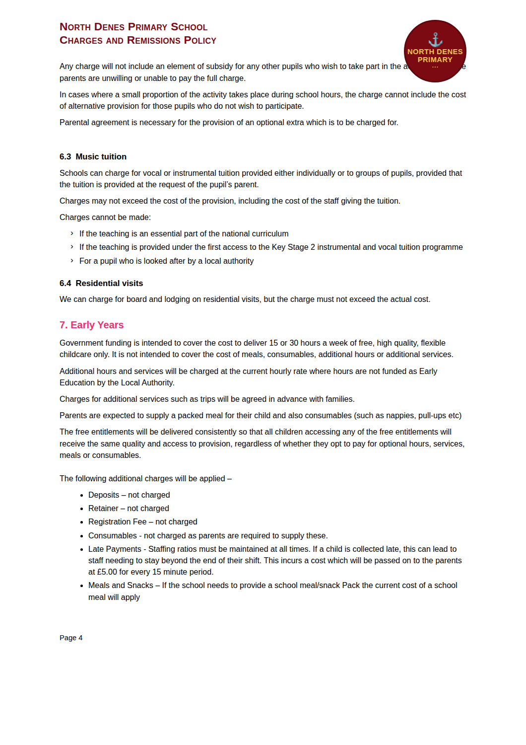⚓ NORTH DENES PRIMARY • • •
North Denes Primary School
Charges and Remissions Policy
Any charge will not include an element of subsidy for any other pupils who wish to take part in the activity but whose parents are unwilling or unable to pay the full charge.
In cases where a small proportion of the activity takes place during school hours, the charge cannot include the cost of alternative provision for those pupils who do not wish to participate.
Parental agreement is necessary for the provision of an optional extra which is to be charged for.
6.3 Music tuition
Schools can charge for vocal or instrumental tuition provided either individually or to groups of pupils, provided that the tuition is provided at the request of the pupil’s parent.
Charges may not exceed the cost of the provision, including the cost of the staff giving the tuition.
Charges cannot be made:
If the teaching is an essential part of the national curriculum
If the teaching is provided under the first access to the Key Stage 2 instrumental and vocal tuition programme
For a pupil who is looked after by a local authority
6.4 Residential visits
We can charge for board and lodging on residential visits, but the charge must not exceed the actual cost.
7. Early Years
Government funding is intended to cover the cost to deliver 15 or 30 hours a week of free, high quality, flexible childcare only. It is not intended to cover the cost of meals, consumables, additional hours or additional services.
Additional hours and services will be charged at the current hourly rate where hours are not funded as Early Education by the Local Authority.
Charges for additional services such as trips will be agreed in advance with families.
Parents are expected to supply a packed meal for their child and also consumables (such as nappies, pull-ups etc)
The free entitlements will be delivered consistently so that all children accessing any of the free entitlements will receive the same quality and access to provision, regardless of whether they opt to pay for optional hours, services, meals or consumables.
The following additional charges will be applied –
Deposits – not charged
Retainer – not charged
Registration Fee – not charged
Consumables - not charged as parents are required to supply these.
Late Payments - Staffing ratios must be maintained at all times. If a child is collected late, this can lead to staff needing to stay beyond the end of their shift. This incurs a cost which will be passed on to the parents at £5.00 for every 15 minute period.
Meals and Snacks – If the school needs to provide a school meal/snack Pack the current cost of a school meal will apply
Page 4